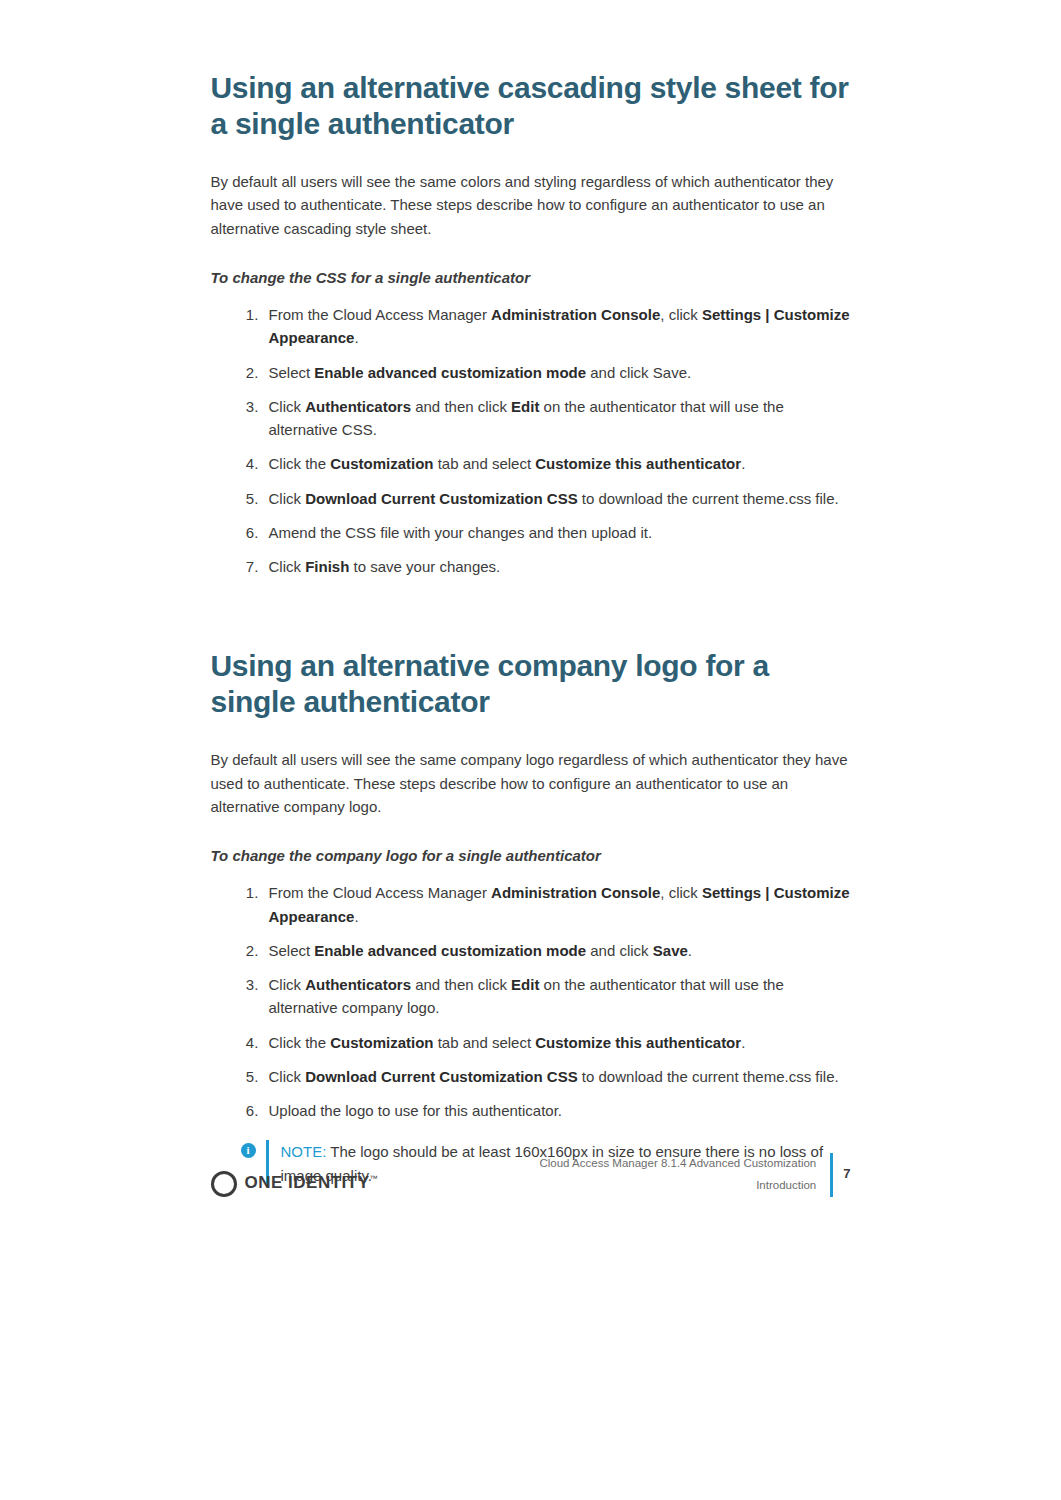Using an alternative cascading style sheet for a single authenticator
By default all users will see the same colors and styling regardless of which authenticator they have used to authenticate. These steps describe how to configure an authenticator to use an alternative cascading style sheet.
To change the CSS for a single authenticator
From the Cloud Access Manager Administration Console, click Settings | Customize Appearance.
Select Enable advanced customization mode and click Save.
Click Authenticators and then click Edit on the authenticator that will use the alternative CSS.
Click the Customization tab and select Customize this authenticator.
Click Download Current Customization CSS to download the current theme.css file.
Amend the CSS file with your changes and then upload it.
Click Finish to save your changes.
Using an alternative company logo for a single authenticator
By default all users will see the same company logo regardless of which authenticator they have used to authenticate. These steps describe how to configure an authenticator to use an alternative company logo.
To change the company logo for a single authenticator
From the Cloud Access Manager Administration Console, click Settings | Customize Appearance.
Select Enable advanced customization mode and click Save.
Click Authenticators and then click Edit on the authenticator that will use the alternative company logo.
Click the Customization tab and select Customize this authenticator.
Click Download Current Customization CSS to download the current theme.css file.
Upload the logo to use for this authenticator.
i
NOTE: The logo should be at least 160x160px in size to ensure there is no loss of image quality.
ONE IDENTITY™
Cloud Access Manager 8.1.4 Advanced Customization
Introduction
7